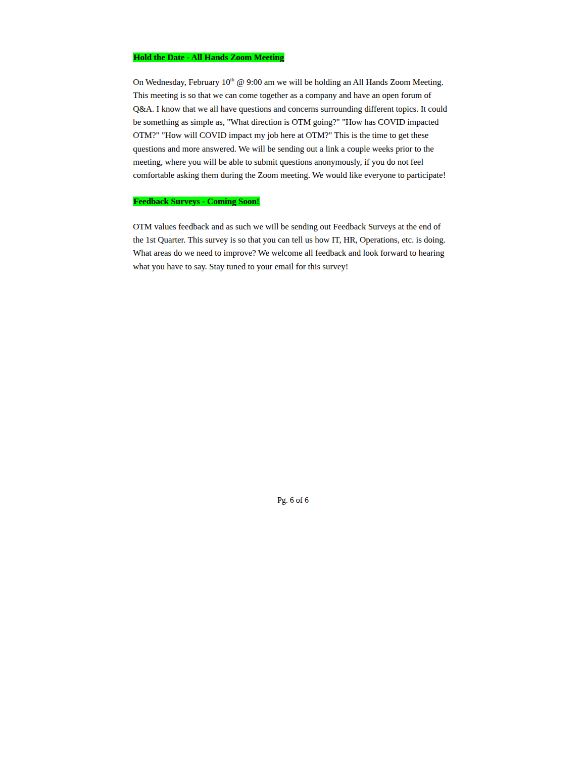Hold the Date - All Hands Zoom Meeting
On Wednesday, February 10th @ 9:00 am we will be holding an All Hands Zoom Meeting. This meeting is so that we can come together as a company and have an open forum of Q&A. I know that we all have questions and concerns surrounding different topics. It could be something as simple as, "What direction is OTM going?" "How has COVID impacted OTM?" "How will COVID impact my job here at OTM?" This is the time to get these questions and more answered. We will be sending out a link a couple weeks prior to the meeting, where you will be able to submit questions anonymously, if you do not feel comfortable asking them during the Zoom meeting. We would like everyone to participate!
Feedback Surveys - Coming Soon!
OTM values feedback and as such we will be sending out Feedback Surveys at the end of the 1st Quarter. This survey is so that you can tell us how IT, HR, Operations, etc. is doing. What areas do we need to improve? We welcome all feedback and look forward to hearing what you have to say. Stay tuned to your email for this survey!
Pg. 6 of 6